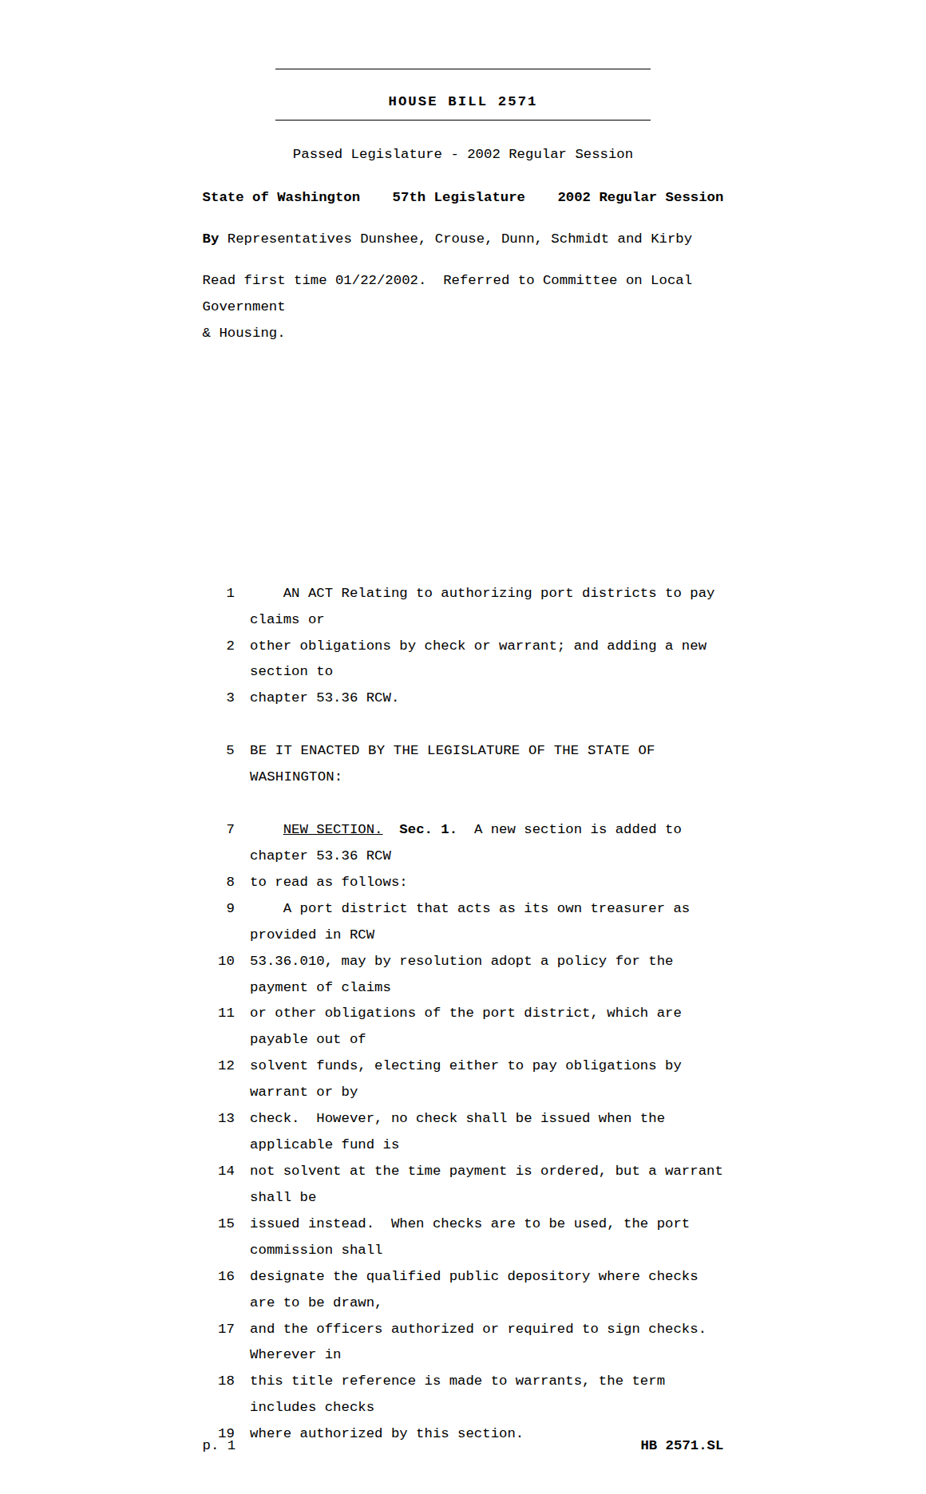HOUSE BILL 2571
Passed Legislature - 2002 Regular Session
State of Washington 57th Legislature 2002 Regular Session
By Representatives Dunshee, Crouse, Dunn, Schmidt and Kirby
Read first time 01/22/2002. Referred to Committee on Local Government
& Housing.
AN ACT Relating to authorizing port districts to pay claims or
other obligations by check or warrant; and adding a new section to
chapter 53.36 RCW.
BE IT ENACTED BY THE LEGISLATURE OF THE STATE OF WASHINGTON:
NEW SECTION. Sec. 1. A new section is added to chapter 53.36 RCW
to read as follows:
A port district that acts as its own treasurer as provided in RCW
53.36.010, may by resolution adopt a policy for the payment of claims
or other obligations of the port district, which are payable out of
solvent funds, electing either to pay obligations by warrant or by
check. However, no check shall be issued when the applicable fund is
not solvent at the time payment is ordered, but a warrant shall be
issued instead. When checks are to be used, the port commission shall
designate the qualified public depository where checks are to be drawn,
and the officers authorized or required to sign checks. Wherever in
this title reference is made to warrants, the term includes checks
where authorized by this section.
p. 1 HB 2571.SL